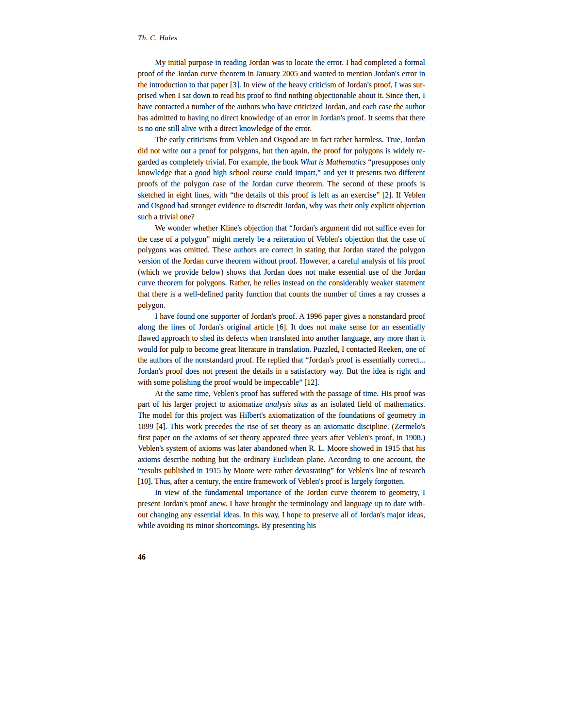Th. C. Hales
My initial purpose in reading Jordan was to locate the error. I had completed a formal proof of the Jordan curve theorem in January 2005 and wanted to mention Jordan's error in the introduction to that paper [3]. In view of the heavy criticism of Jordan's proof, I was surprised when I sat down to read his proof to find nothing objectionable about it. Since then, I have contacted a number of the authors who have criticized Jordan, and each case the author has admitted to having no direct knowledge of an error in Jordan's proof. It seems that there is no one still alive with a direct knowledge of the error.
The early criticisms from Veblen and Osgood are in fact rather harmless. True, Jordan did not write out a proof for polygons, but then again, the proof for polygons is widely regarded as completely trivial. For example, the book What is Mathematics “presupposes only knowledge that a good high school course could impart,” and yet it presents two different proofs of the polygon case of the Jordan curve theorem. The second of these proofs is sketched in eight lines, with “the details of this proof is left as an exercise” [2]. If Veblen and Osgood had stronger evidence to discredit Jordan, why was their only explicit objection such a trivial one?
We wonder whether Kline's objection that “Jordan's argument did not suffice even for the case of a polygon” might merely be a reiteration of Veblen's objection that the case of polygons was omitted. These authors are correct in stating that Jordan stated the polygon version of the Jordan curve theorem without proof. However, a careful analysis of his proof (which we provide below) shows that Jordan does not make essential use of the Jordan curve theorem for polygons. Rather, he relies instead on the considerably weaker statement that there is a well-defined parity function that counts the number of times a ray crosses a polygon.
I have found one supporter of Jordan's proof. A 1996 paper gives a nonstandard proof along the lines of Jordan's original article [6]. It does not make sense for an essentially flawed approach to shed its defects when translated into another language, any more than it would for pulp to become great literature in translation. Puzzled, I contacted Reeken, one of the authors of the nonstandard proof. He replied that “Jordan's proof is essentially correct... Jordan's proof does not present the details in a satisfactory way. But the idea is right and with some polishing the proof would be impeccable” [12].
At the same time, Veblen's proof has suffered with the passage of time. His proof was part of his larger project to axiomatize analysis situs as an isolated field of mathematics. The model for this project was Hilbert's axiomatization of the foundations of geometry in 1899 [4]. This work precedes the rise of set theory as an axiomatic discipline. (Zermelo's first paper on the axioms of set theory appeared three years after Veblen's proof, in 1908.) Veblen's system of axioms was later abandoned when R. L. Moore showed in 1915 that his axioms describe nothing but the ordinary Euclidean plane. According to one account, the “results published in 1915 by Moore were rather devastating” for Veblen's line of research [10]. Thus, after a century, the entire framework of Veblen's proof is largely forgotten.
In view of the fundamental importance of the Jordan curve theorem to geometry, I present Jordan's proof anew. I have brought the terminology and language up to date without changing any essential ideas. In this way, I hope to preserve all of Jordan's major ideas, while avoiding its minor shortcomings. By presenting his
46